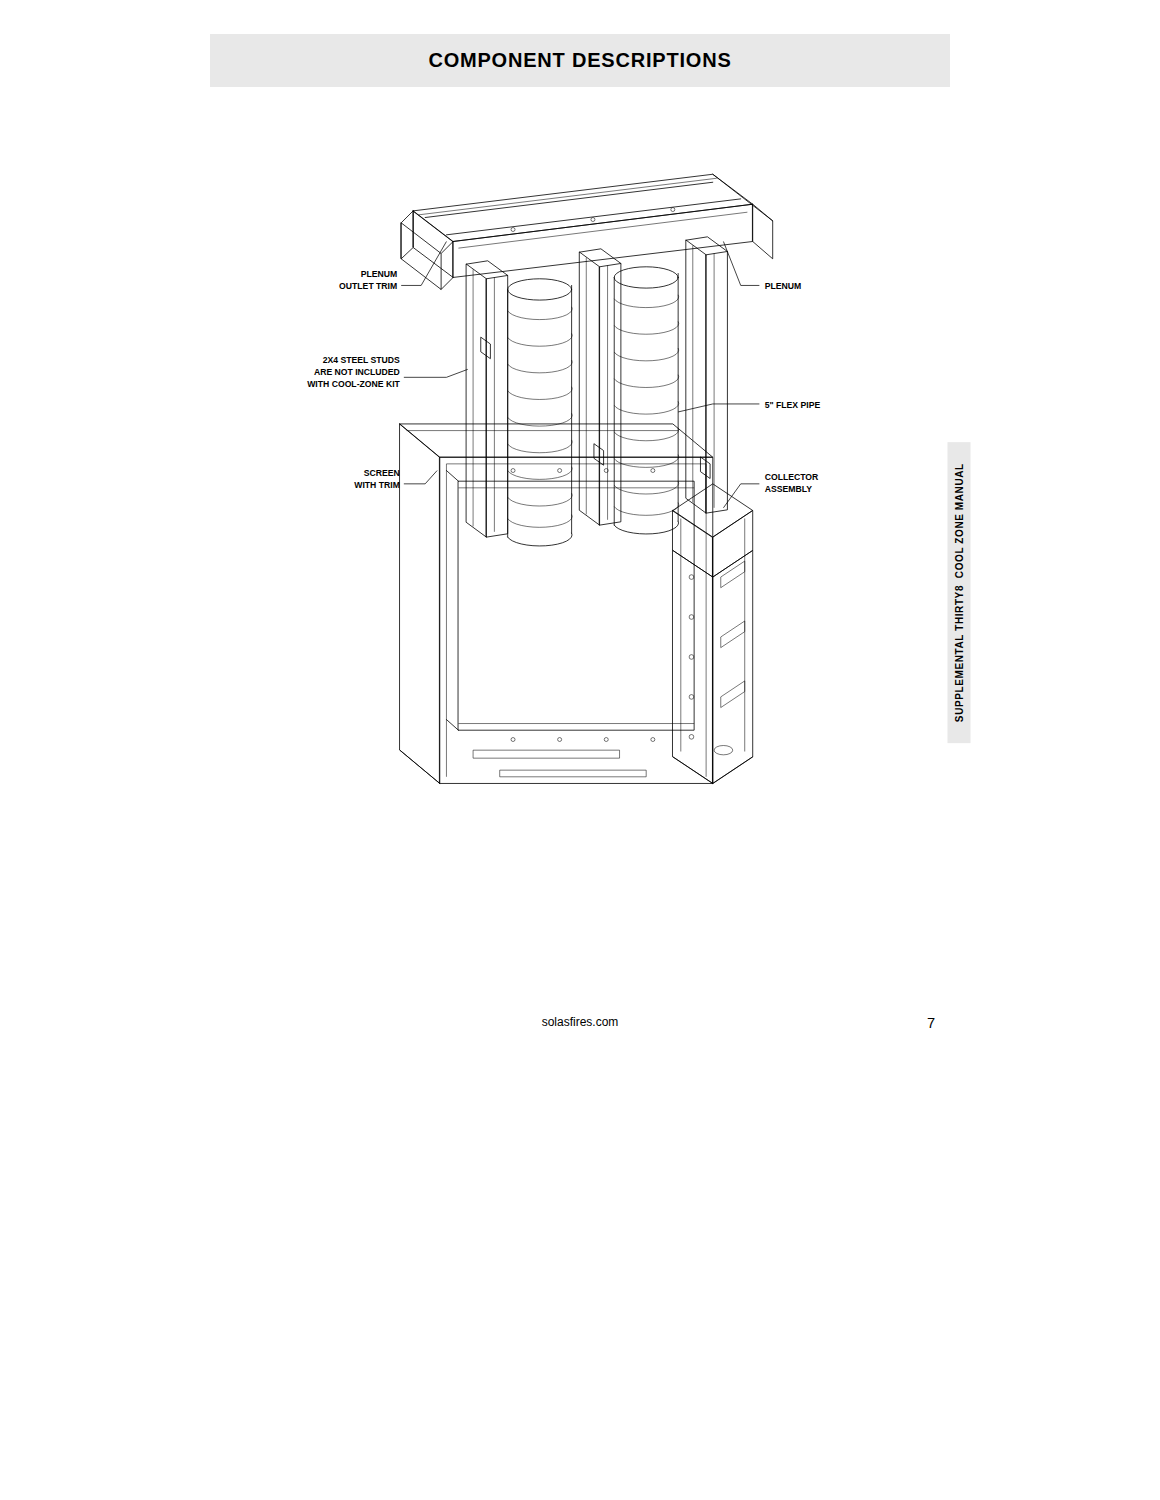COMPONENT DESCRIPTIONS
SUPPLEMENTAL THIRTY8 COOL ZONE MANUAL
PLENUM OUTLET TRIM 2X4 STEEL STUDS ARE NOT INCLUDED WITH COOL-ZONE KIT SCREEN WITH TRIM PLENUM 5" FLEX PIPE COLLECTOR ASSEMBLY
solasfires.com 7